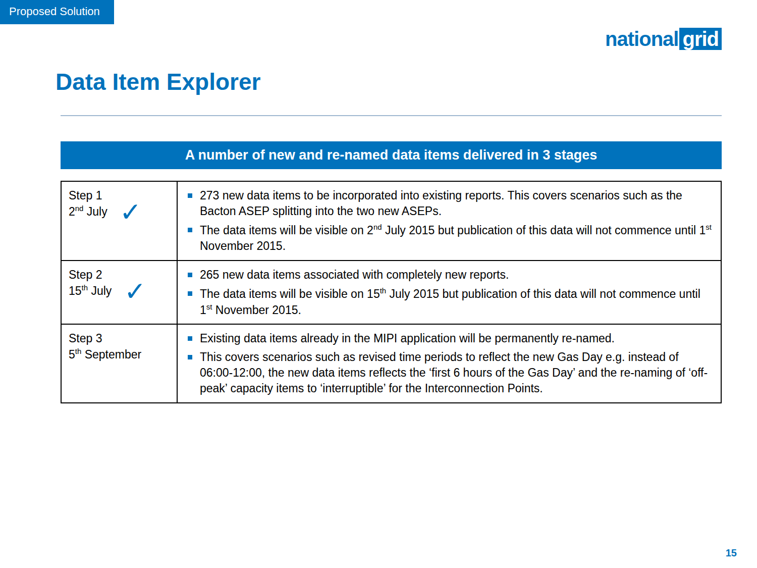Proposed Solution
nationalgrid
Data Item Explorer
A number of new and re-named data items delivered in 3 stages
| Step 1 2 nd July ✓ | 273 new data items to be incorporated into existing reports. This covers scenarios such as the Bacton ASEP splitting into the two new ASEPs. The data items will be visible on 2 nd July 2015 but publication of this data will not commence until 1 st November 2015. |
| Step 2 15 th July ✓ | 265 new data items associated with completely new reports. The data items will be visible on 15 th July 2015 but publication of this data will not commence until 1 st November 2015. |
| Step 3 5 th September | Existing data items already in the MIPI application will be permanently re-named. This covers scenarios such as revised time periods to reflect the new Gas Day e.g. instead of 06:00-12:00, the new data items reflects the ‘first 6 hours of the Gas Day’ and the re-naming of ‘off-peak’ capacity items to ‘interruptible’ for the Interconnection Points. |
15